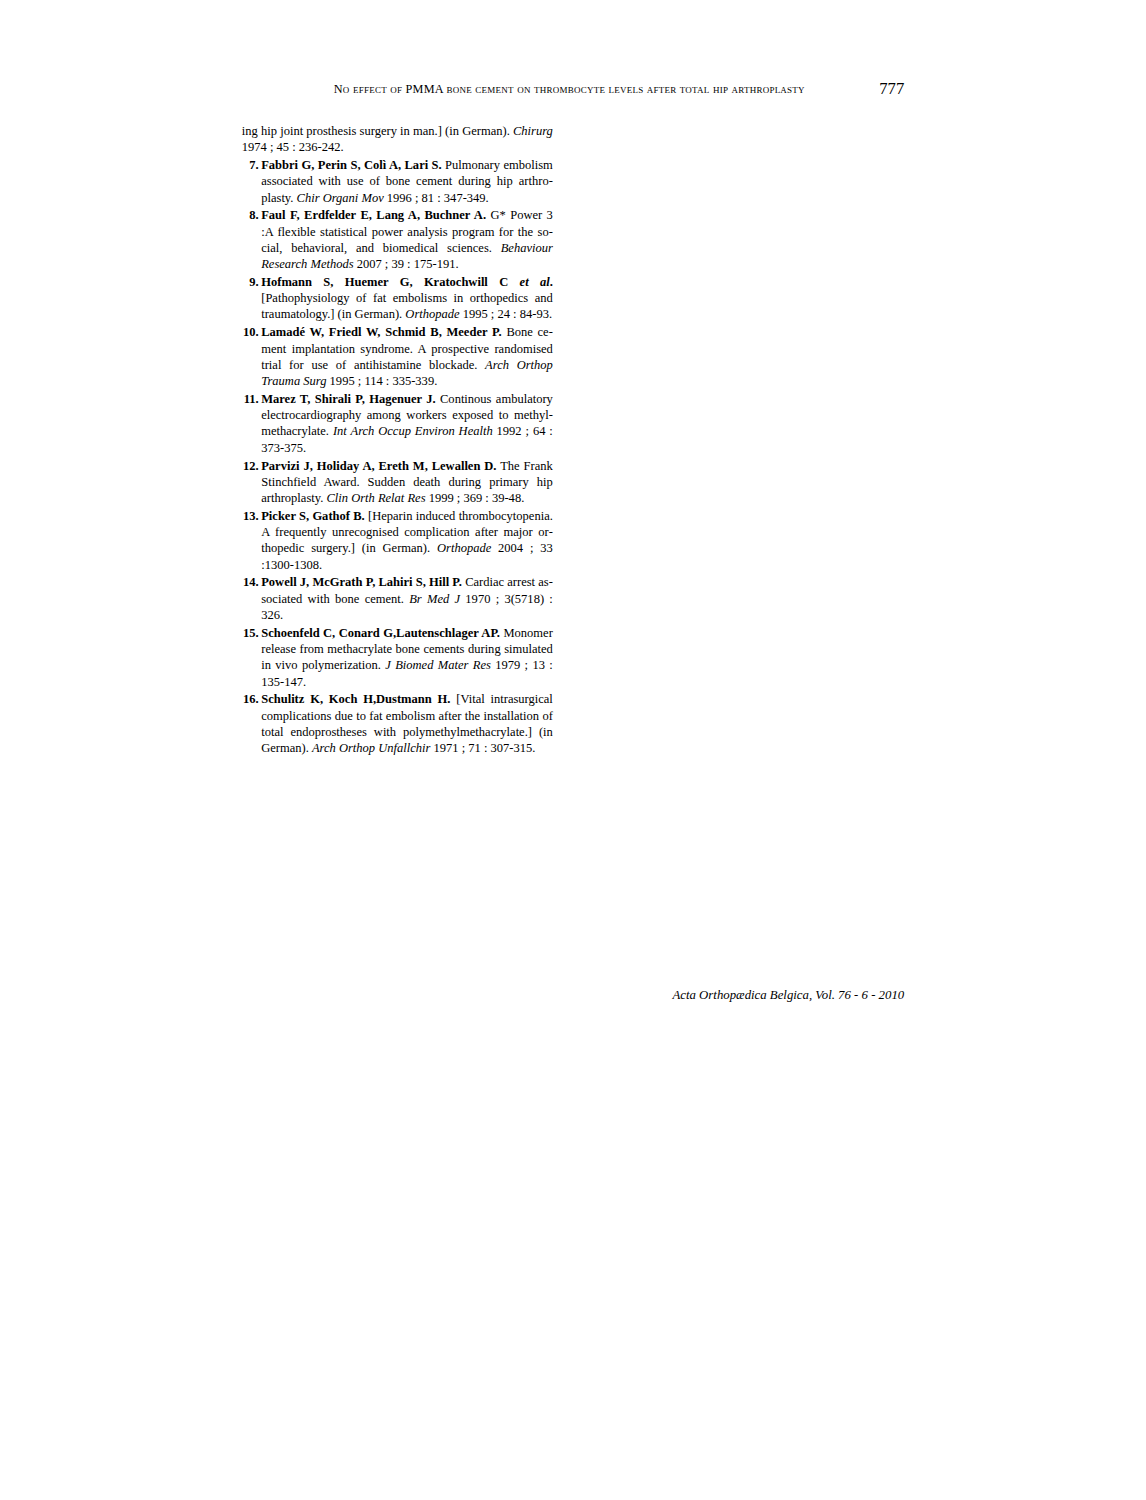No effect of PMMA bone cement on thrombocyte levels after total hip arthroplasty
777
ing hip joint prosthesis surgery in man.] (in German). Chirurg 1974 ; 45 : 236-242.
7 Fabbri G, Perin S, Colì A, Lari S. Pulmonary embolism associated with use of bone cement during hip arthroplasty. Chir Organi Mov 1996 ; 81 : 347-349.
8 Faul F, Erdfelder E, Lang A, Buchner A. G* Power 3 :A flexible statistical power analysis program for the social, behavioral, and biomedical sciences. Behaviour Research Methods 2007 ; 39 : 175-191.
9 Hofmann S, Huemer G, Kratochwill C et al. [Pathophysiology of fat embolisms in orthopedics and traumatology.] (in German). Orthopade 1995 ; 24 : 84-93.
10 Lamadé W, Friedl W, Schmid B, Meeder P. Bone cement implantation syndrome. A prospective randomised trial for use of antihistamine blockade. Arch Orthop Trauma Surg 1995 ; 114 : 335-339.
11 Marez T, Shirali P, Hagenuer J. Continous ambulatory electrocardiography among workers exposed to methylmethacrylate. Int Arch Occup Environ Health 1992 ; 64 : 373-375.
12 Parvizi J, Holiday A, Ereth M, Lewallen D. The Frank Stinchfield Award. Sudden death during primary hip arthroplasty. Clin Orth Relat Res 1999 ; 369 : 39-48.
13 Picker S, Gathof B. [Heparin induced thrombocytopenia. A frequently unrecognised complication after major orthopedic surgery.] (in German). Orthopade 2004 ; 33 :1300-1308.
14 Powell J, McGrath P, Lahiri S, Hill P. Cardiac arrest associated with bone cement. Br Med J 1970 ; 3(5718) : 326.
15 Schoenfeld C, Conard G,Lautenschlager AP. Monomer release from methacrylate bone cements during simulated in vivo polymerization. J Biomed Mater Res 1979 ; 13 : 135-147.
16 Schulitz K, Koch H,Dustmann H. [Vital intrasurgical complications due to fat embolism after the installation of total endoprostheses with polymethylmethacrylate.] (in German). Arch Orthop Unfallchir 1971 ; 71 : 307-315.
Acta Orthopædica Belgica, Vol. 76 - 6 - 2010